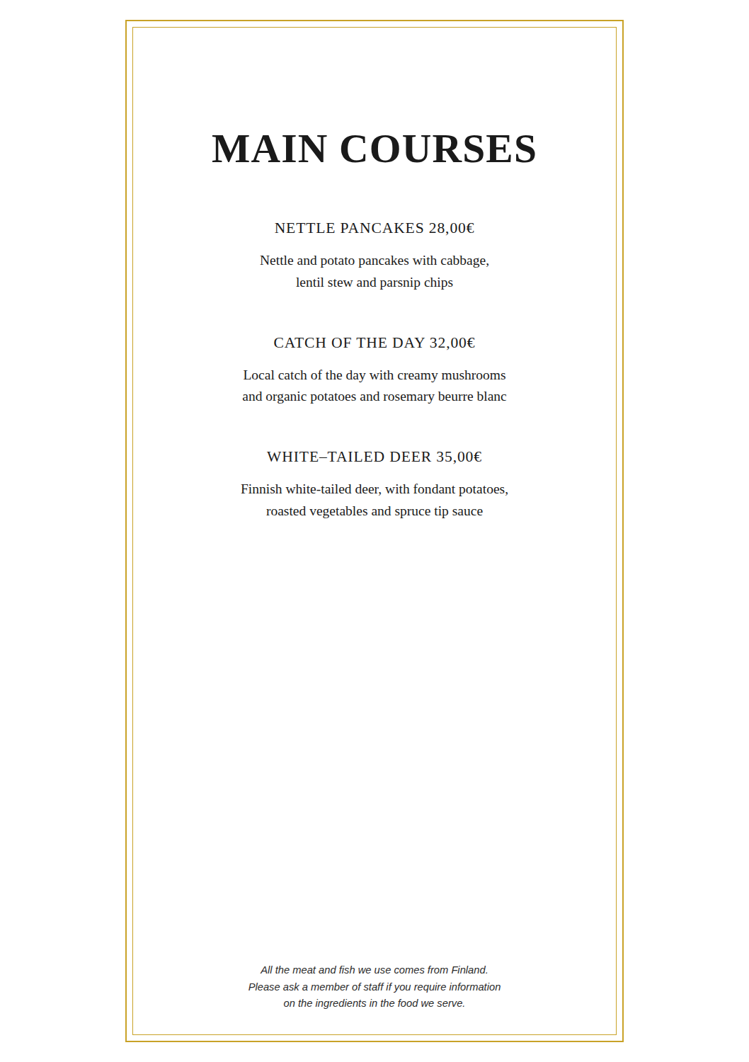MAIN COURSES
NETTLE PANCAKES 28,00€
Nettle and potato pancakes with cabbage,
lentil stew and parsnip chips
CATCH OF THE DAY 32,00€
Local catch of the day with creamy mushrooms
and organic potatoes and rosemary beurre blanc
WHITE–TAILED DEER 35,00€
Finnish white-tailed deer, with fondant potatoes,
roasted vegetables and spruce tip sauce
All the meat and fish we use comes from Finland.
Please ask a member of staff if you require information
on the ingredients in the food we serve.